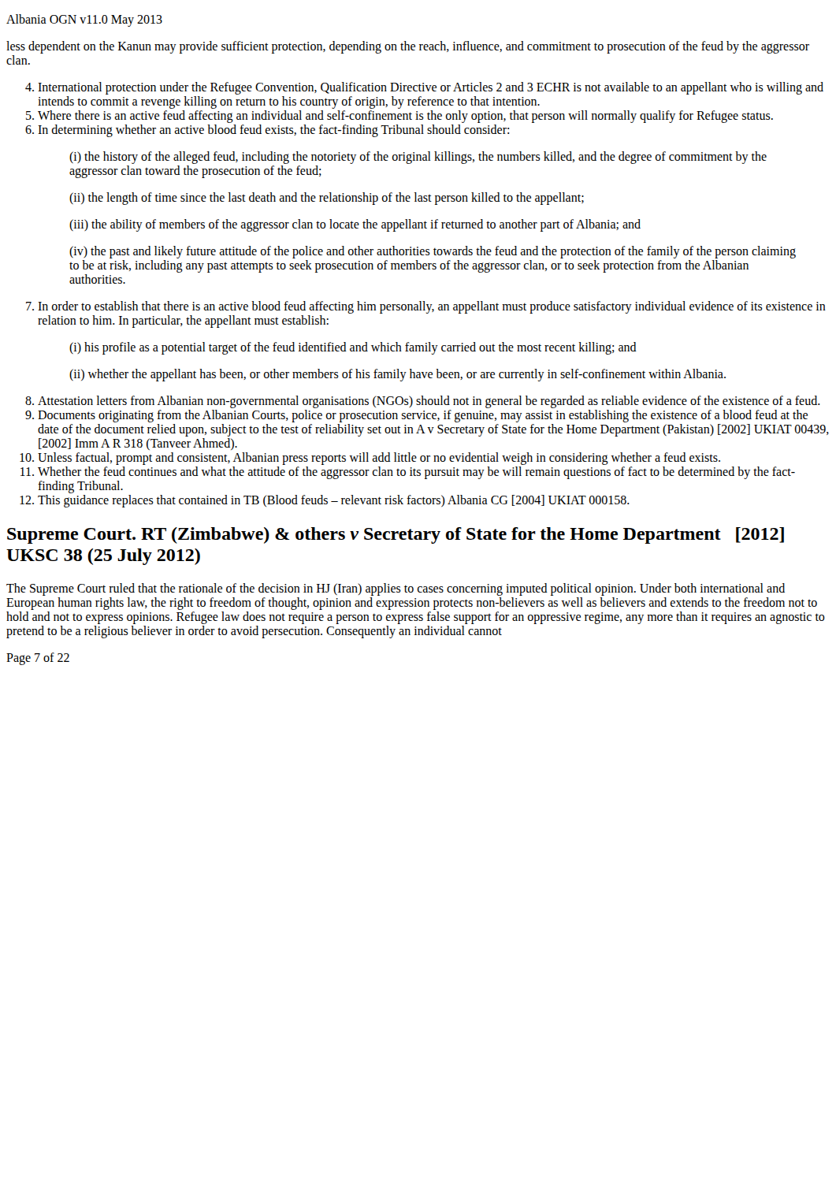Albania OGN v11.0 May 2013
less dependent on the Kanun may provide sufficient protection, depending on the reach, influence, and commitment to prosecution of the feud by the aggressor clan.
International protection under the Refugee Convention, Qualification Directive or Articles 2 and 3 ECHR is not available to an appellant who is willing and intends to commit a revenge killing on return to his country of origin, by reference to that intention.
Where there is an active feud affecting an individual and self-confinement is the only option, that person will normally qualify for Refugee status.
In determining whether an active blood feud exists, the fact-finding Tribunal should consider:
(i) the history of the alleged feud, including the notoriety of the original killings, the numbers killed, and the degree of commitment by the aggressor clan toward the prosecution of the feud;
(ii) the length of time since the last death and the relationship of the last person killed to the appellant;
(iii) the ability of members of the aggressor clan to locate the appellant if returned to another part of Albania; and
(iv) the past and likely future attitude of the police and other authorities towards the feud and the protection of the family of the person claiming to be at risk, including any past attempts to seek prosecution of members of the aggressor clan, or to seek protection from the Albanian authorities.
In order to establish that there is an active blood feud affecting him personally, an appellant must produce satisfactory individual evidence of its existence in relation to him. In particular, the appellant must establish:
(i) his profile as a potential target of the feud identified and which family carried out the most recent killing; and
(ii) whether the appellant has been, or other members of his family have been, or are currently in self-confinement within Albania.
Attestation letters from Albanian non-governmental organisations (NGOs) should not in general be regarded as reliable evidence of the existence of a feud.
Documents originating from the Albanian Courts, police or prosecution service, if genuine, may assist in establishing the existence of a blood feud at the date of the document relied upon, subject to the test of reliability set out in A v Secretary of State for the Home Department (Pakistan) [2002] UKIAT 00439, [2002] Imm A R 318 (Tanveer Ahmed).
Unless factual, prompt and consistent, Albanian press reports will add little or no evidential weigh in considering whether a feud exists.
Whether the feud continues and what the attitude of the aggressor clan to its pursuit may be will remain questions of fact to be determined by the fact-finding Tribunal.
This guidance replaces that contained in TB (Blood feuds – relevant risk factors) Albania CG [2004] UKIAT 000158.
Supreme Court. RT (Zimbabwe) & others v Secretary of State for the Home Department [2012] UKSC 38 (25 July 2012)
The Supreme Court ruled that the rationale of the decision in HJ (Iran) applies to cases concerning imputed political opinion. Under both international and European human rights law, the right to freedom of thought, opinion and expression protects non-believers as well as believers and extends to the freedom not to hold and not to express opinions. Refugee law does not require a person to express false support for an oppressive regime, any more than it requires an agnostic to pretend to be a religious believer in order to avoid persecution. Consequently an individual cannot
Page 7 of 22